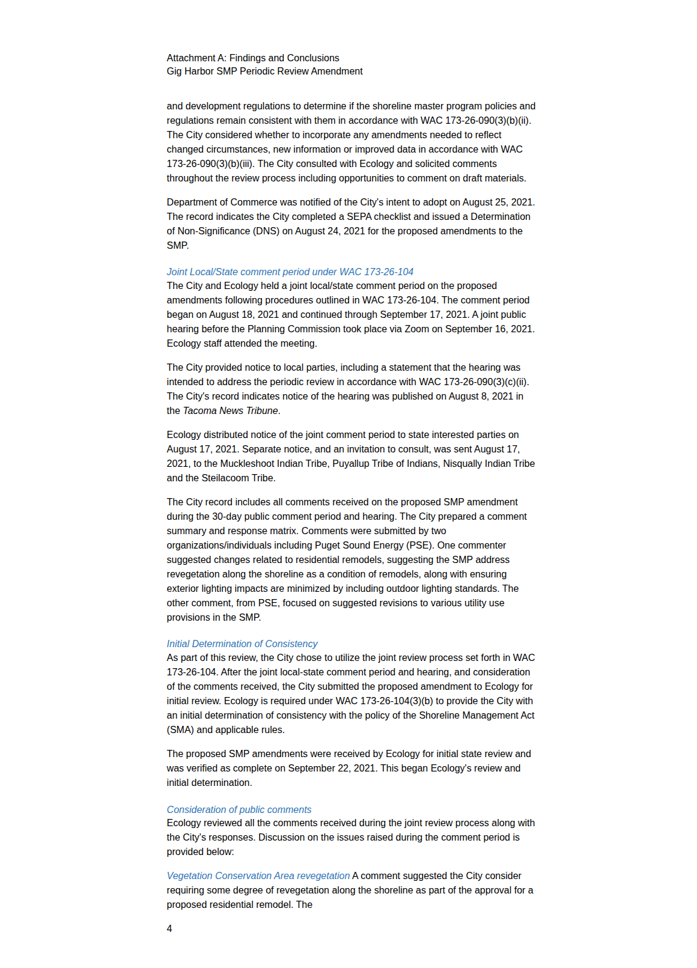Attachment A: Findings and Conclusions
Gig Harbor SMP Periodic Review Amendment
and development regulations to determine if the shoreline master program policies and regulations remain consistent with them in accordance with WAC 173-26-090(3)(b)(ii). The City considered whether to incorporate any amendments needed to reflect changed circumstances, new information or improved data in accordance with WAC 173-26-090(3)(b)(iii). The City consulted with Ecology and solicited comments throughout the review process including opportunities to comment on draft materials.
Department of Commerce was notified of the City's intent to adopt on August 25, 2021. The record indicates the City completed a SEPA checklist and issued a Determination of Non-Significance (DNS) on August 24, 2021 for the proposed amendments to the SMP.
Joint Local/State comment period under WAC 173-26-104
The City and Ecology held a joint local/state comment period on the proposed amendments following procedures outlined in WAC 173-26-104. The comment period began on August 18, 2021 and continued through September 17, 2021. A joint public hearing before the Planning Commission took place via Zoom on September 16, 2021. Ecology staff attended the meeting.
The City provided notice to local parties, including a statement that the hearing was intended to address the periodic review in accordance with WAC 173-26-090(3)(c)(ii). The City's record indicates notice of the hearing was published on August 8, 2021 in the Tacoma News Tribune.
Ecology distributed notice of the joint comment period to state interested parties on August 17, 2021. Separate notice, and an invitation to consult, was sent August 17, 2021, to the Muckleshoot Indian Tribe, Puyallup Tribe of Indians, Nisqually Indian Tribe and the Steilacoom Tribe.
The City record includes all comments received on the proposed SMP amendment during the 30-day public comment period and hearing. The City prepared a comment summary and response matrix. Comments were submitted by two organizations/individuals including Puget Sound Energy (PSE). One commenter suggested changes related to residential remodels, suggesting the SMP address revegetation along the shoreline as a condition of remodels, along with ensuring exterior lighting impacts are minimized by including outdoor lighting standards. The other comment, from PSE, focused on suggested revisions to various utility use provisions in the SMP.
Initial Determination of Consistency
As part of this review, the City chose to utilize the joint review process set forth in WAC 173-26-104. After the joint local-state comment period and hearing, and consideration of the comments received, the City submitted the proposed amendment to Ecology for initial review. Ecology is required under WAC 173-26-104(3)(b) to provide the City with an initial determination of consistency with the policy of the Shoreline Management Act (SMA) and applicable rules.
The proposed SMP amendments were received by Ecology for initial state review and was verified as complete on September 22, 2021. This began Ecology's review and initial determination.
Consideration of public comments
Ecology reviewed all the comments received during the joint review process along with the City's responses. Discussion on the issues raised during the comment period is provided below:
Vegetation Conservation Area revegetation A comment suggested the City consider requiring some degree of revegetation along the shoreline as part of the approval for a proposed residential remodel. The
4